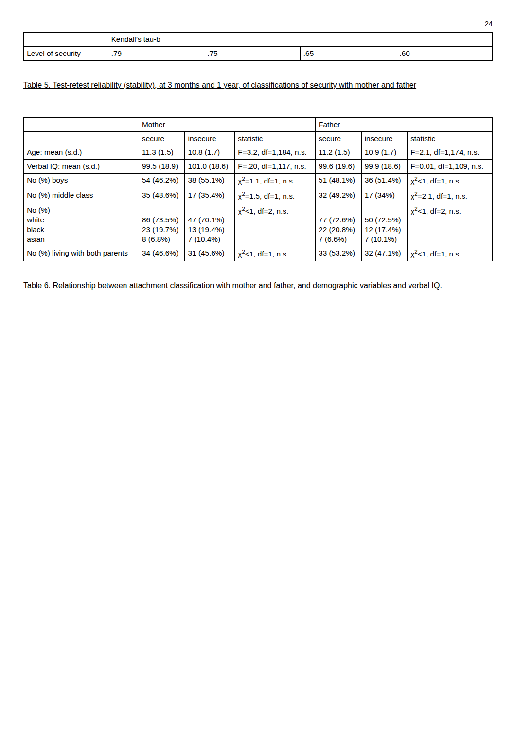24
| | Kendall’s tau-b |
| Level of security | .79 | .75 | .65 | .60 |
Table 5. Test-retest reliability (stability), at 3 months and 1 year, of classifications of security with mother and father
| | Mother | Father |
| | secure | insecure | statistic | secure | insecure | statistic |
| Age: mean (s.d.) | 11.3 (1.5) | 10.8 (1.7) | F=3.2, df=1,184, n.s. | 11.2 (1.5) | 10.9 (1.7) | F=2.1, df=1,174, n.s. |
| Verbal IQ: mean (s.d.) | 99.5 (18.9) | 101.0 (18.6) | F=.20, df=1,117, n.s. | 99.6 (19.6) | 99.9 (18.6) | F=0.01, df=1,109, n.s. |
| No (%) boys | 54 (46.2%) | 38 (55.1%) | χ 2 =1.1, df=1, n.s. | 51 (48.1%) | 36 (51.4%) | χ 2 <1, df=1, n.s. |
| No (%) middle class | 35 (48.6%) | 17 (35.4%) | χ 2 =1.5, df=1, n.s. | 32 (49.2%) | 17 (34%) | χ 2 =2.1, df=1, n.s. |
| No (%) white black asian | 86 (73.5%) 23 (19.7%) 8 (6.8%) | 47 (70.1%) 13 (19.4%) 7 (10.4%) | χ 2 <1, df=2, n.s. | 77 (72.6%) 22 (20.8%) 7 (6.6%) | 50 (72.5%) 12 (17.4%) 7 (10.1%) | χ 2 <1, df=2, n.s. |
| No (%) living with both parents | 34 (46.6%) | 31 (45.6%) | χ 2 <1, df=1, n.s. | 33 (53.2%) | 32 (47.1%) | χ 2 <1, df=1, n.s. |
Table 6. Relationship between attachment classification with mother and father, and demographic variables and verbal IQ.